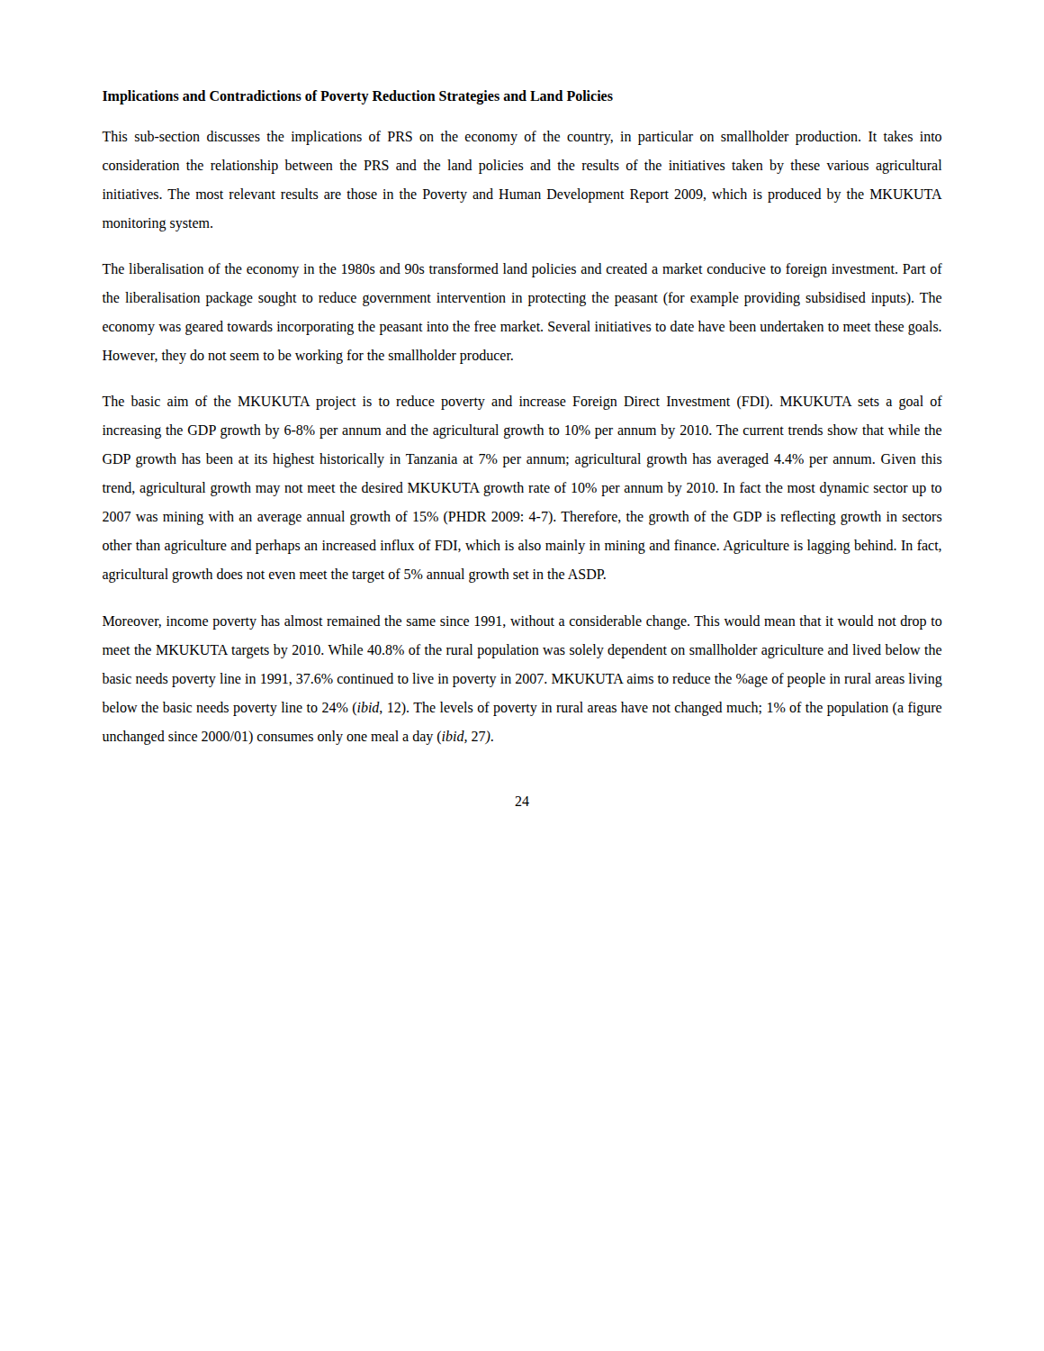Implications and Contradictions of Poverty Reduction Strategies and Land Policies
This sub-section discusses the implications of PRS on the economy of the country, in particular on smallholder production. It takes into consideration the relationship between the PRS and the land policies and the results of the initiatives taken by these various agricultural initiatives. The most relevant results are those in the Poverty and Human Development Report 2009, which is produced by the MKUKUTA monitoring system.
The liberalisation of the economy in the 1980s and 90s transformed land policies and created a market conducive to foreign investment. Part of the liberalisation package sought to reduce government intervention in protecting the peasant (for example providing subsidised inputs). The economy was geared towards incorporating the peasant into the free market. Several initiatives to date have been undertaken to meet these goals. However, they do not seem to be working for the smallholder producer.
The basic aim of the MKUKUTA project is to reduce poverty and increase Foreign Direct Investment (FDI). MKUKUTA sets a goal of increasing the GDP growth by 6-8% per annum and the agricultural growth to 10% per annum by 2010. The current trends show that while the GDP growth has been at its highest historically in Tanzania at 7% per annum; agricultural growth has averaged 4.4% per annum. Given this trend, agricultural growth may not meet the desired MKUKUTA growth rate of 10% per annum by 2010. In fact the most dynamic sector up to 2007 was mining with an average annual growth of 15% (PHDR 2009: 4-7). Therefore, the growth of the GDP is reflecting growth in sectors other than agriculture and perhaps an increased influx of FDI, which is also mainly in mining and finance. Agriculture is lagging behind. In fact, agricultural growth does not even meet the target of 5% annual growth set in the ASDP.
Moreover, income poverty has almost remained the same since 1991, without a considerable change. This would mean that it would not drop to meet the MKUKUTA targets by 2010. While 40.8% of the rural population was solely dependent on smallholder agriculture and lived below the basic needs poverty line in 1991, 37.6% continued to live in poverty in 2007. MKUKUTA aims to reduce the %age of people in rural areas living below the basic needs poverty line to 24% (ibid, 12). The levels of poverty in rural areas have not changed much; 1% of the population (a figure unchanged since 2000/01) consumes only one meal a day (ibid, 27).
24